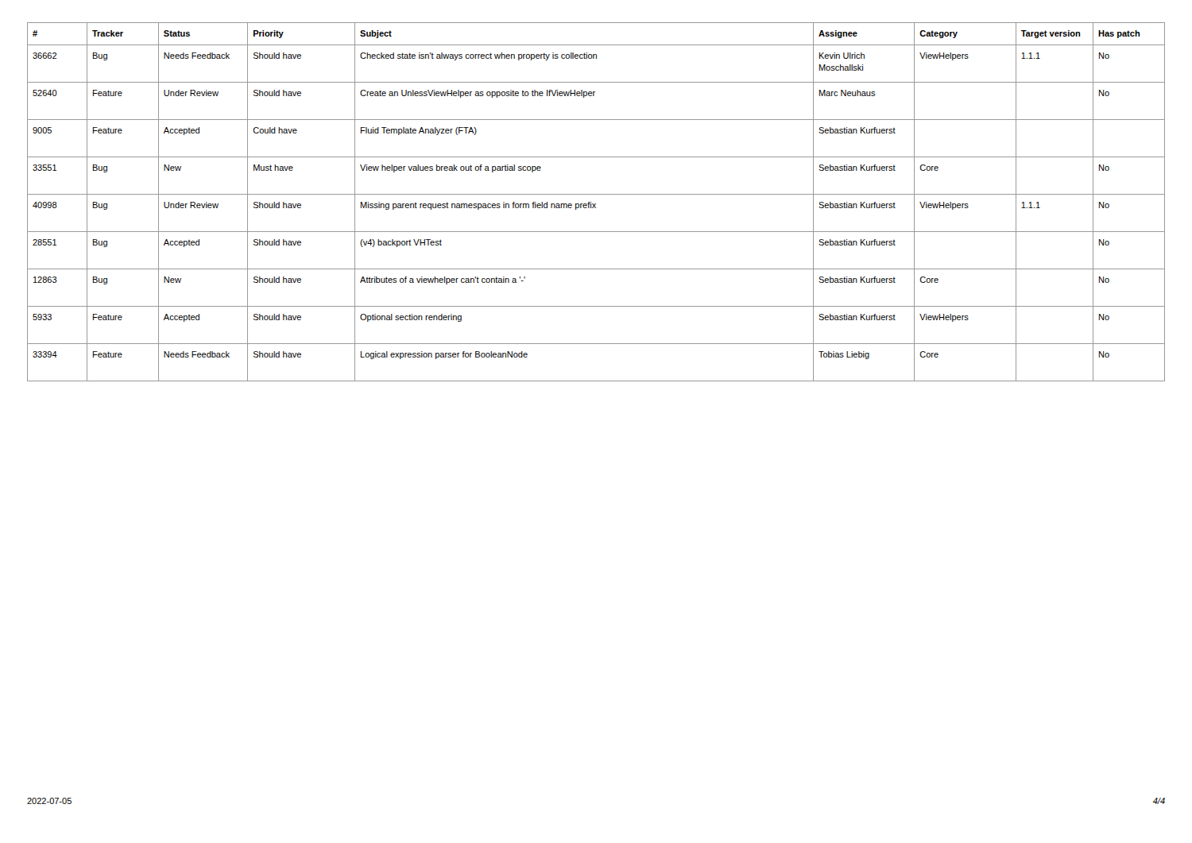| # | Tracker | Status | Priority | Subject | Assignee | Category | Target version | Has patch |
| --- | --- | --- | --- | --- | --- | --- | --- | --- |
| 36662 | Bug | Needs Feedback | Should have | Checked state isn't always correct when property is collection | Kevin Ulrich Moschallski | ViewHelpers | 1.1.1 | No |
| 52640 | Feature | Under Review | Should have | Create an UnlessViewHelper as opposite to the IfViewHelper | Marc Neuhaus | | | No |
| 9005 | Feature | Accepted | Could have | Fluid Template Analyzer (FTA) | Sebastian Kurfuerst | | | |
| 33551 | Bug | New | Must have | View helper values break out of a partial scope | Sebastian Kurfuerst | Core | | No |
| 40998 | Bug | Under Review | Should have | Missing parent request namespaces in form field name prefix | Sebastian Kurfuerst | ViewHelpers | 1.1.1 | No |
| 28551 | Bug | Accepted | Should have | (v4) backport VHTest | Sebastian Kurfuerst | | | No |
| 12863 | Bug | New | Should have | Attributes of a viewhelper can't contain a '-' | Sebastian Kurfuerst | Core | | No |
| 5933 | Feature | Accepted | Should have | Optional section rendering | Sebastian Kurfuerst | ViewHelpers | | No |
| 33394 | Feature | Needs Feedback | Should have | Logical expression parser for BooleanNode | Tobias Liebig | Core | | No |
2022-07-05 4/4